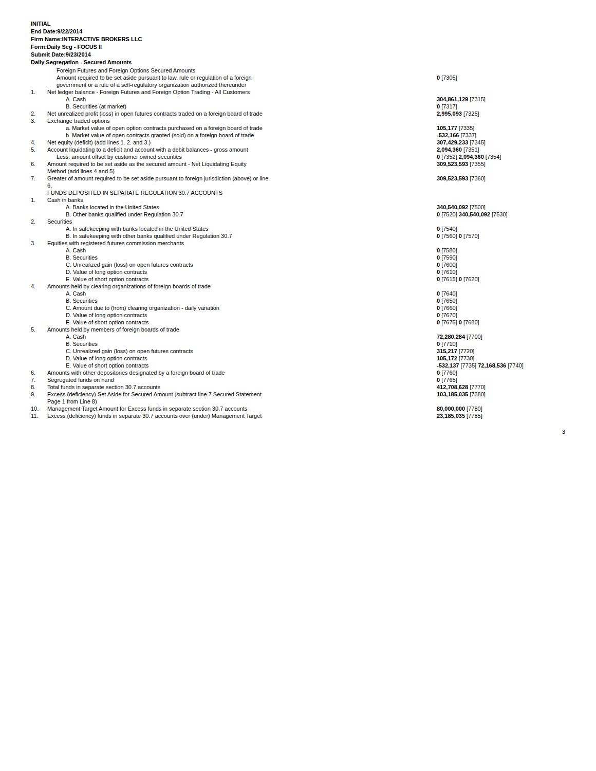INITIAL
End Date:9/22/2014
Firm Name:INTERACTIVE BROKERS LLC
Form:Daily Seg - FOCUS II
Submit Date:9/23/2014
Daily Segregation - Secured Amounts
| | Foreign Futures and Foreign Options Secured Amounts | |
| | Amount required to be set aside pursuant to law, rule or regulation of a foreign | 0 [7305] |
| | government or a rule of a self-regulatory organization authorized thereunder | |
| 1. | Net ledger balance - Foreign Futures and Foreign Option Trading - All Customers | |
| | A. Cash | 304,861,129 [7315] |
| | B. Securities (at market) | 0 [7317] |
| 2. | Net unrealized profit (loss) in open futures contracts traded on a foreign board of trade | 2,995,093 [7325] |
| 3. | Exchange traded options | |
| | a. Market value of open option contracts purchased on a foreign board of trade | 105,177 [7335] |
| | b. Market value of open contracts granted (sold) on a foreign board of trade | -532,166 [7337] |
| 4. | Net equity (deficit) (add lines 1. 2. and 3.) | 307,429,233 [7345] |
| 5. | Account liquidating to a deficit and account with a debit balances - gross amount | 2,094,360 [7351] |
| | Less: amount offset by customer owned securities | 0 [7352] 2,094,360 [7354] |
| 6. | Amount required to be set aside as the secured amount - Net Liquidating Equity | 309,523,593 [7355] |
| | Method (add lines 4 and 5) | |
| 7. | Greater of amount required to be set aside pursuant to foreign jurisdiction (above) or line | 309,523,593 [7360] |
| | 6. | |
| | FUNDS DEPOSITED IN SEPARATE REGULATION 30.7 ACCOUNTS | |
| 1. | Cash in banks | |
| | A. Banks located in the United States | 340,540,092 [7500] |
| | B. Other banks qualified under Regulation 30.7 | 0 [7520] 340,540,092 [7530] |
| 2. | Securities | |
| | A. In safekeeping with banks located in the United States | 0 [7540] |
| | B. In safekeeping with other banks qualified under Regulation 30.7 | 0 [7560] 0 [7570] |
| 3. | Equities with registered futures commission merchants | |
| | A. Cash | 0 [7580] |
| | B. Securities | 0 [7590] |
| | C. Unrealized gain (loss) on open futures contracts | 0 [7600] |
| | D. Value of long option contracts | 0 [7610] |
| | E. Value of short option contracts | 0 [7615] 0 [7620] |
| 4. | Amounts held by clearing organizations of foreign boards of trade | |
| | A. Cash | 0 [7640] |
| | B. Securities | 0 [7650] |
| | C. Amount due to (from) clearing organization - daily variation | 0 [7660] |
| | D. Value of long option contracts | 0 [7670] |
| | E. Value of short option contracts | 0 [7675] 0 [7680] |
| 5. | Amounts held by members of foreign boards of trade | |
| | A. Cash | 72,280,284 [7700] |
| | B. Securities | 0 [7710] |
| | C. Unrealized gain (loss) on open futures contracts | 315,217 [7720] |
| | D. Value of long option contracts | 105,172 [7730] |
| | E. Value of short option contracts | -532,137 [7735] 72,168,536 [7740] |
| 6. | Amounts with other depositories designated by a foreign board of trade | 0 [7760] |
| 7. | Segregated funds on hand | 0 [7765] |
| 8. | Total funds in separate section 30.7 accounts | 412,708,628 [7770] |
| 9. | Excess (deficiency) Set Aside for Secured Amount (subtract line 7 Secured Statement | 103,185,035 [7380] |
| | Page 1 from Line 8) | |
| 10. | Management Target Amount for Excess funds in separate section 30.7 accounts | 80,000,000 [7780] |
| 11. | Excess (deficiency) funds in separate 30.7 accounts over (under) Management Target | 23,185,035 [7785] |
3